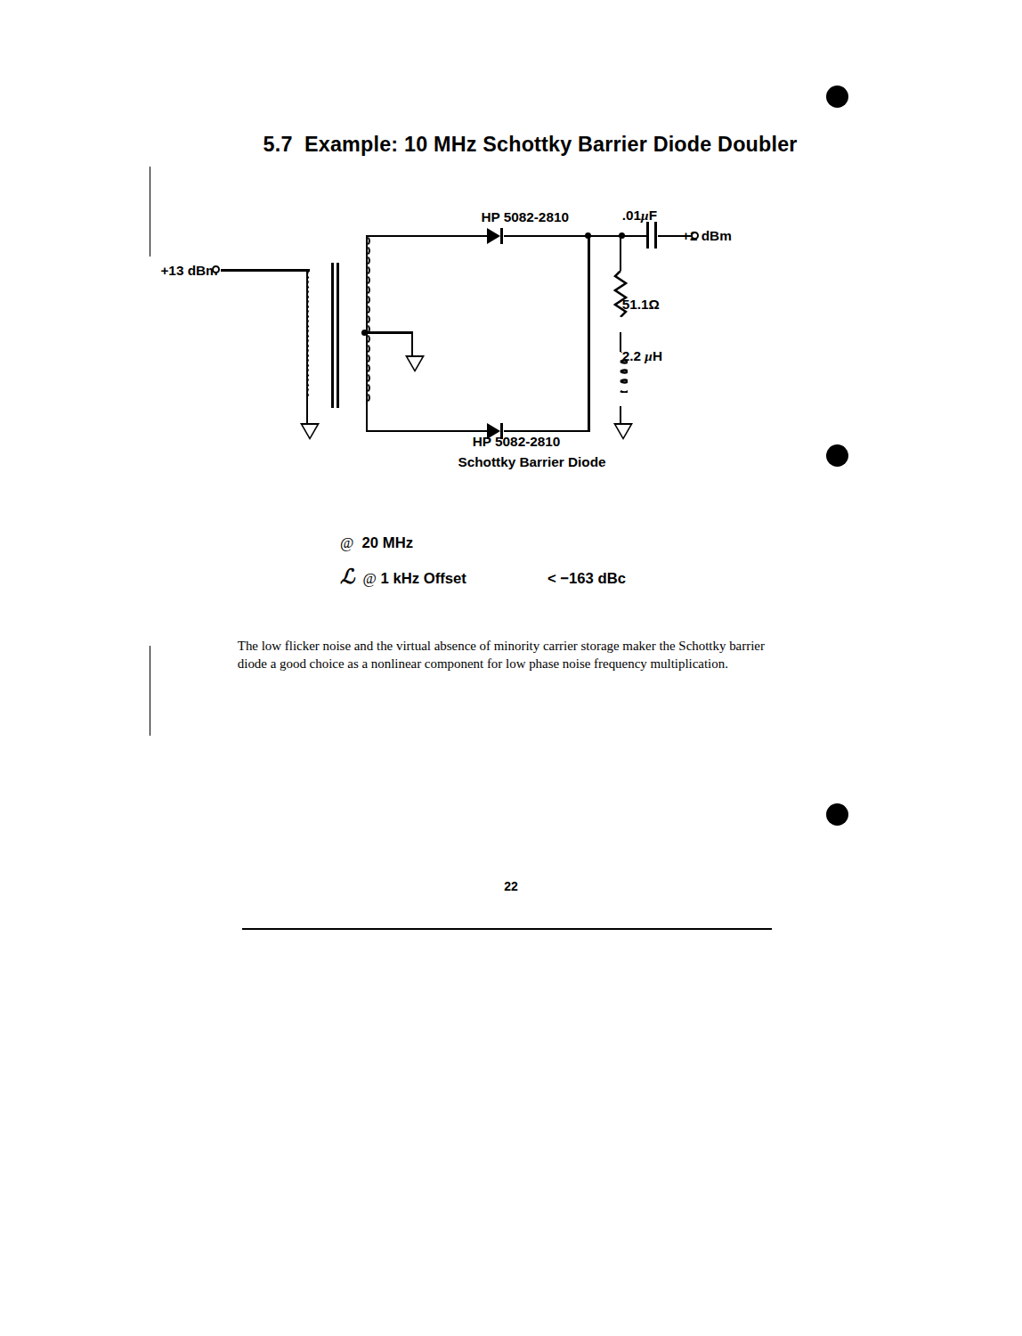5.7 Example: 10 MHz Schottky Barrier Diode Doubler
HP 5082-2810
.01μ F
+2 dBm
+13 dBm
51.1Ω
2.2 μ H
HP 5082-2810
Schottky Barrier Diode
@ 20 MHz
ℒ @ 1 kHz Offset < −163 dBc
The low flicker noise and the virtual absence of minority carrier storage maker the Schottky barrier diode a good choice as a nonlinear component for low phase noise frequency multiplication.
22